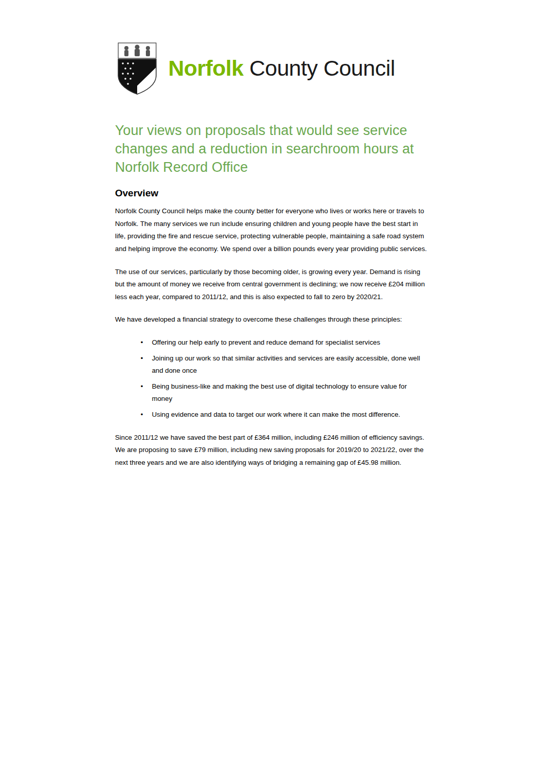Norfolk County Council
Your views on proposals that would see service changes and a reduction in searchroom hours at Norfolk Record Office
Overview
Norfolk County Council helps make the county better for everyone who lives or works here or travels to Norfolk. The many services we run include ensuring children and young people have the best start in life, providing the fire and rescue service, protecting vulnerable people, maintaining a safe road system and helping improve the economy. We spend over a billion pounds every year providing public services.
The use of our services, particularly by those becoming older, is growing every year. Demand is rising but the amount of money we receive from central government is declining; we now receive £204 million less each year, compared to 2011/12, and this is also expected to fall to zero by 2020/21.
We have developed a financial strategy to overcome these challenges through these principles:
Offering our help early to prevent and reduce demand for specialist services
Joining up our work so that similar activities and services are easily accessible, done well and done once
Being business-like and making the best use of digital technology to ensure value for money
Using evidence and data to target our work where it can make the most difference.
Since 2011/12 we have saved the best part of £364 million, including £246 million of efficiency savings. We are proposing to save £79 million, including new saving proposals for 2019/20 to 2021/22, over the next three years and we are also identifying ways of bridging a remaining gap of £45.98 million.